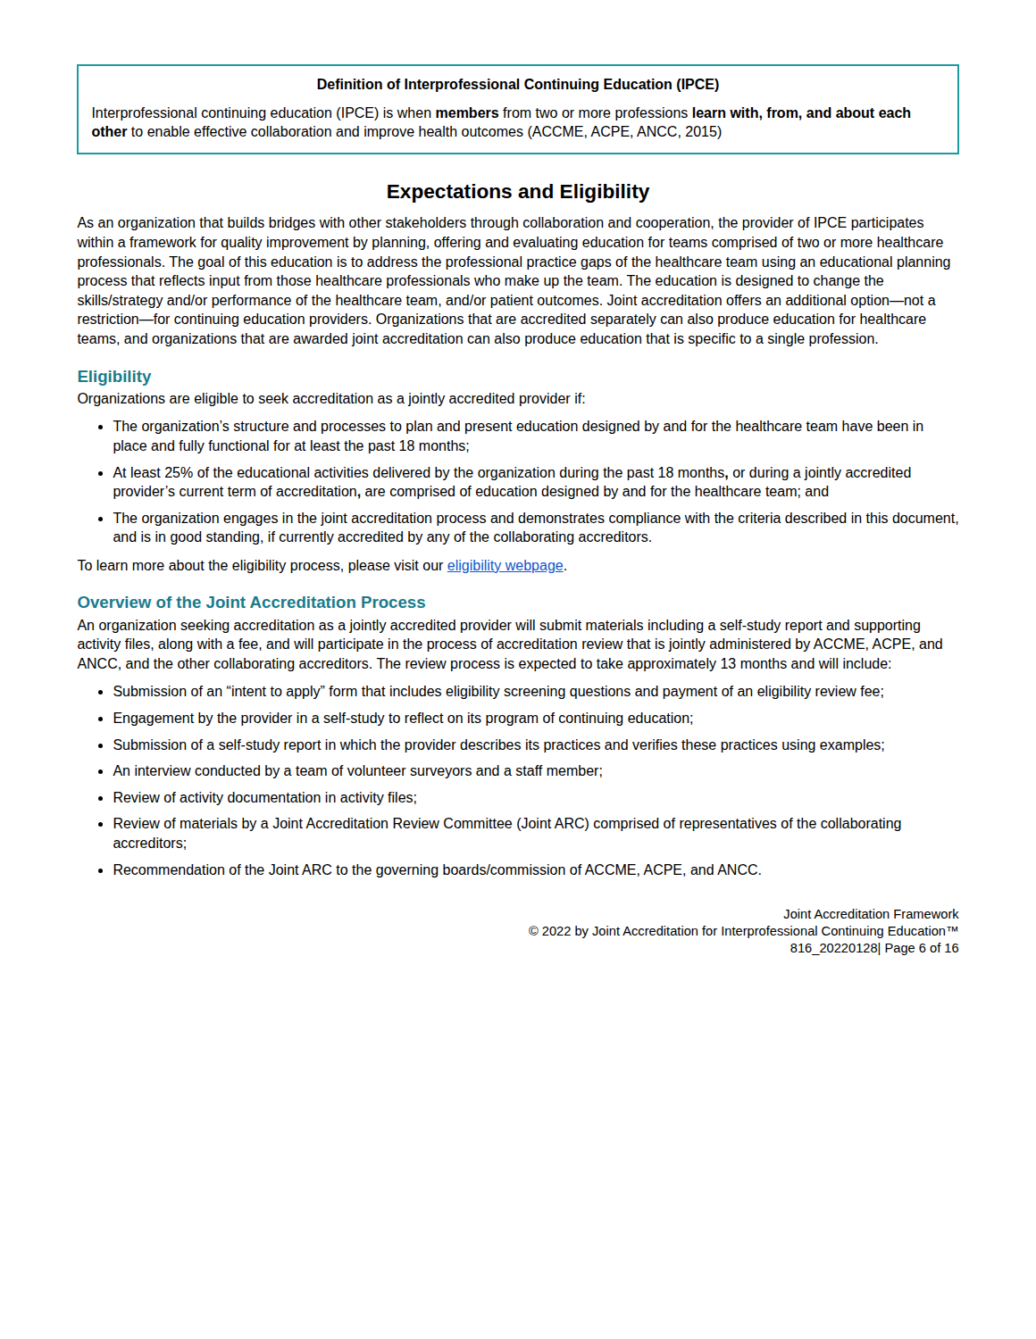Definition of Interprofessional Continuing Education (IPCE)
Interprofessional continuing education (IPCE) is when members from two or more professions learn with, from, and about each other to enable effective collaboration and improve health outcomes (ACCME, ACPE, ANCC, 2015)
Expectations and Eligibility
As an organization that builds bridges with other stakeholders through collaboration and cooperation, the provider of IPCE participates within a framework for quality improvement by planning, offering and evaluating education for teams comprised of two or more healthcare professionals. The goal of this education is to address the professional practice gaps of the healthcare team using an educational planning process that reflects input from those healthcare professionals who make up the team. The education is designed to change the skills/strategy and/or performance of the healthcare team, and/or patient outcomes. Joint accreditation offers an additional option—not a restriction—for continuing education providers. Organizations that are accredited separately can also produce education for healthcare teams, and organizations that are awarded joint accreditation can also produce education that is specific to a single profession.
Eligibility
Organizations are eligible to seek accreditation as a jointly accredited provider if:
The organization’s structure and processes to plan and present education designed by and for the healthcare team have been in place and fully functional for at least the past 18 months;
At least 25% of the educational activities delivered by the organization during the past 18 months, or during a jointly accredited provider’s current term of accreditation, are comprised of education designed by and for the healthcare team; and
The organization engages in the joint accreditation process and demonstrates compliance with the criteria described in this document, and is in good standing, if currently accredited by any of the collaborating accreditors.
To learn more about the eligibility process, please visit our eligibility webpage.
Overview of the Joint Accreditation Process
An organization seeking accreditation as a jointly accredited provider will submit materials including a self-study report and supporting activity files, along with a fee, and will participate in the process of accreditation review that is jointly administered by ACCME, ACPE, and ANCC, and the other collaborating accreditors. The review process is expected to take approximately 13 months and will include:
Submission of an “intent to apply” form that includes eligibility screening questions and payment of an eligibility review fee;
Engagement by the provider in a self-study to reflect on its program of continuing education;
Submission of a self-study report in which the provider describes its practices and verifies these practices using examples;
An interview conducted by a team of volunteer surveyors and a staff member;
Review of activity documentation in activity files;
Review of materials by a Joint Accreditation Review Committee (Joint ARC) comprised of representatives of the collaborating accreditors;
Recommendation of the Joint ARC to the governing boards/commission of ACCME, ACPE, and ANCC.
Joint Accreditation Framework
© 2022 by Joint Accreditation for Interprofessional Continuing Education™
816_20220128| Page 6 of 16